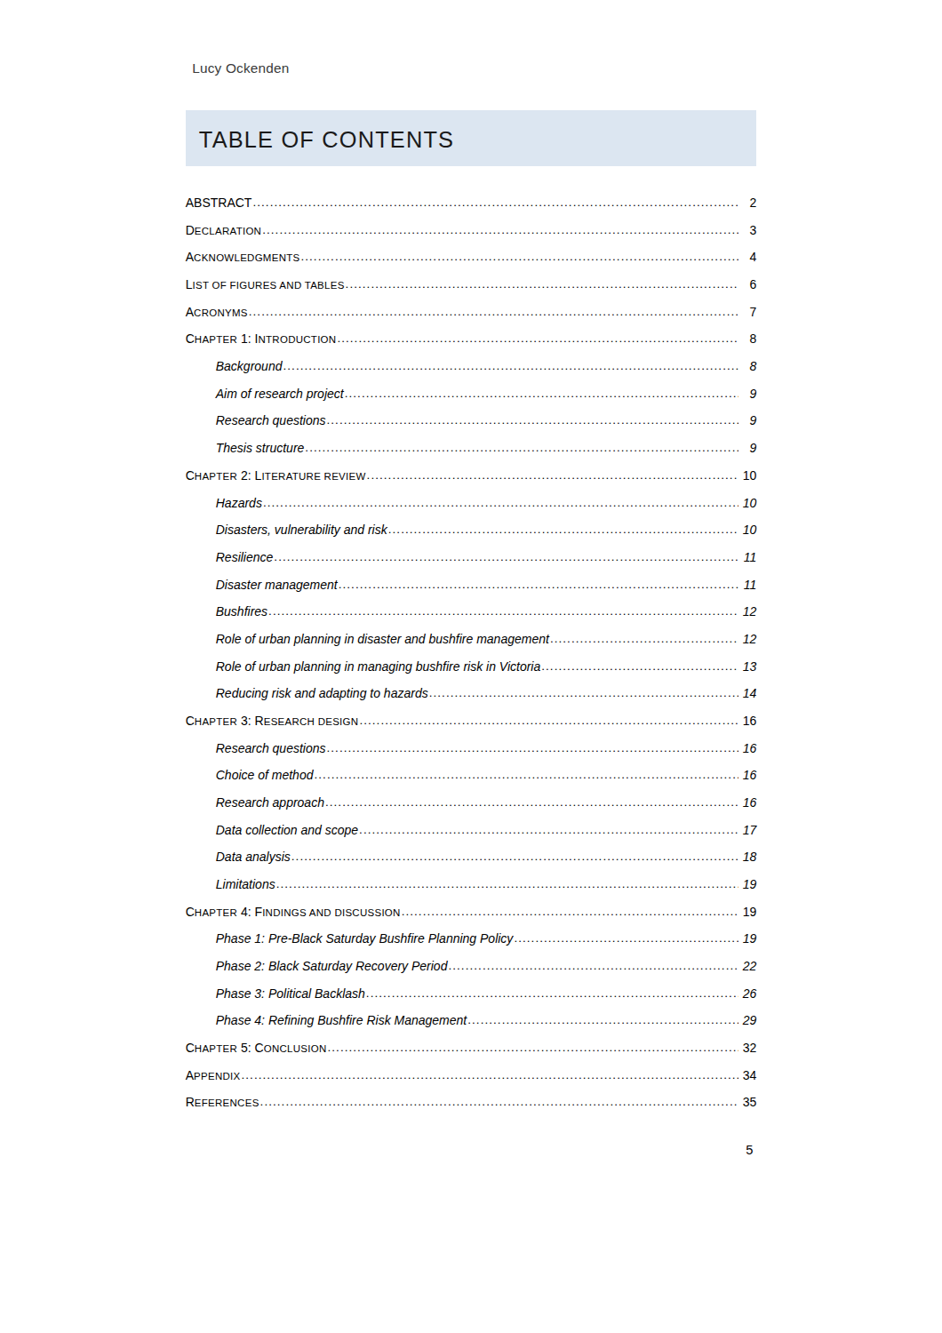Lucy Ockenden
TABLE OF CONTENTS
Abstract................................................................................................................................. 2
Declaration.............................................................................................................................. 3
Acknowledgments................................................................................................................. 4
List of figures and tables....................................................................................................... 6
Acronyms............................................................................................................................. 7
Chapter 1: I ntroduction......................................................................................................... 8
Background......................................................................................................................... 8
Aim of research project....................................................................................................... 9
Research questions.............................................................................................................. 9
Thesis structure................................................................................................................... 9
Chapter 2: L iterature review.............................................................................................. 10
Hazards............................................................................................................................. 10
Disasters, vulnerability and risk............................................................................................. 10
Resilience.......................................................................................................................... 11
Disaster management....................................................................................................... 11
Bushfires.......................................................................................................................... 12
Role of urban planning in disaster and bushfire management.................................................. 12
Role of urban planning in managing bushfire risk in Victoria..................................................... 13
Reducing risk and adapting to hazards....................................................................................... 14
Chapter 3: R esearch design................................................................................................. 16
Research questions.............................................................................................................. 16
Choice of method............................................................................................................. 16
Research approach.............................................................................................................. 16
Data collection and scope..................................................................................................... 17
Data analysis..................................................................................................................... 18
Limitations......................................................................................................................... 19
Chapter 4: F indings and discussion..................................................................................... 19
Phase 1: Pre-Black Saturday Bushfire Planning Policy............................................................. 19
Phase 2: Black Saturday Recovery Period..................................................................................... 22
Phase 3: Political Backlash..................................................................................................... 26
Phase 4: Refining Bushfire Risk Management......................................................................... 29
Chapter 5: C onclusion......................................................................................................... 32
Appendix.............................................................................................................................. 34
References.......................................................................................................................... 35
5